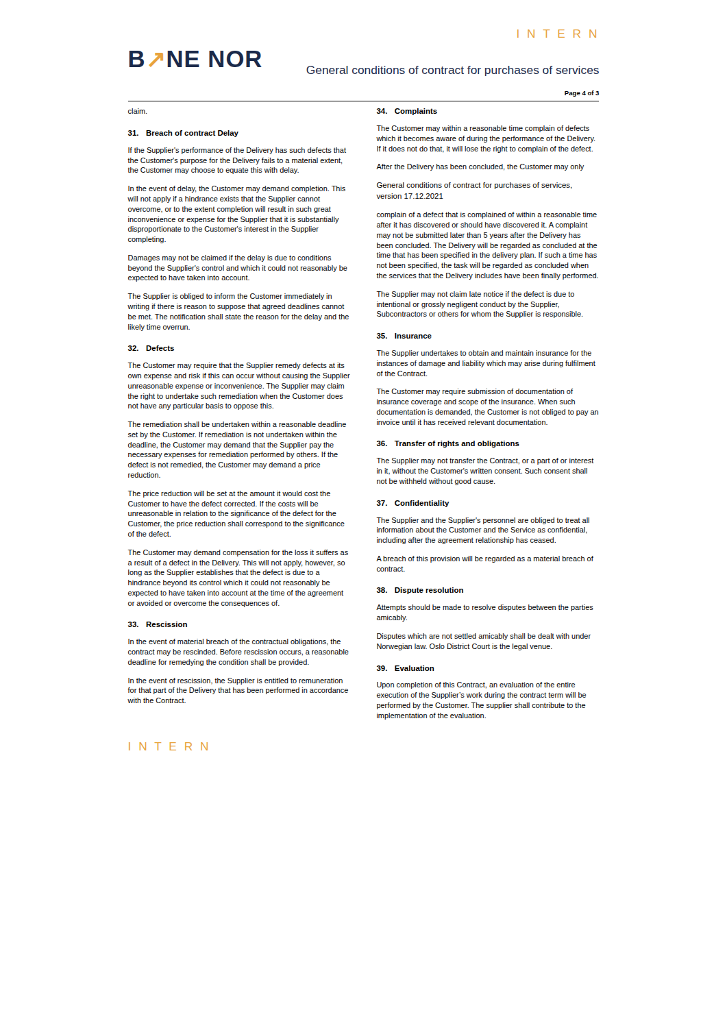I N T E R N
B↗NE NOR
General conditions of contract for purchases of services
Page 4 of 3
claim.
31. Breach of contract Delay
If the Supplier's performance of the Delivery has such defects that the Customer's purpose for the Delivery fails to a material extent, the Customer may choose to equate this with delay.
In the event of delay, the Customer may demand completion. This will not apply if a hindrance exists that the Supplier cannot overcome, or to the extent completion will result in such great inconvenience or expense for the Supplier that it is substantially disproportionate to the Customer's interest in the Supplier completing.
Damages may not be claimed if the delay is due to conditions beyond the Supplier's control and which it could not reasonably be expected to have taken into account.
The Supplier is obliged to inform the Customer immediately in writing if there is reason to suppose that agreed deadlines cannot be met. The notification shall state the reason for the delay and the likely time overrun.
32. Defects
The Customer may require that the Supplier remedy defects at its own expense and risk if this can occur without causing the Supplier unreasonable expense or inconvenience. The Supplier may claim the right to undertake such remediation when the Customer does not have any particular basis to oppose this.
The remediation shall be undertaken within a reasonable deadline set by the Customer. If remediation is not undertaken within the deadline, the Customer may demand that the Supplier pay the necessary expenses for remediation performed by others. If the defect is not remedied, the Customer may demand a price reduction.
The price reduction will be set at the amount it would cost the Customer to have the defect corrected. If the costs will be unreasonable in relation to the significance of the defect for the Customer, the price reduction shall correspond to the significance of the defect.
The Customer may demand compensation for the loss it suffers as a result of a defect in the Delivery. This will not apply, however, so long as the Supplier establishes that the defect is due to a hindrance beyond its control which it could not reasonably be expected to have taken into account at the time of the agreement or avoided or overcome the consequences of.
33. Rescission
In the event of material breach of the contractual obligations, the contract may be rescinded. Before rescission occurs, a reasonable deadline for remedying the condition shall be provided.
In the event of rescission, the Supplier is entitled to remuneration for that part of the Delivery that has been performed in accordance with the Contract.
34. Complaints
The Customer may within a reasonable time complain of defects which it becomes aware of during the performance of the Delivery. If it does not do that, it will lose the right to complain of the defect.
After the Delivery has been concluded, the Customer may only
General conditions of contract for purchases of services, version 17.12.2021
complain of a defect that is complained of within a reasonable time after it has discovered or should have discovered it. A complaint may not be submitted later than 5 years after the Delivery has been concluded. The Delivery will be regarded as concluded at the time that has been specified in the delivery plan. If such a time has not been specified, the task will be regarded as concluded when the services that the Delivery includes have been finally performed.
The Supplier may not claim late notice if the defect is due to intentional or grossly negligent conduct by the Supplier, Subcontractors or others for whom the Supplier is responsible.
35. Insurance
The Supplier undertakes to obtain and maintain insurance for the instances of damage and liability which may arise during fulfilment of the Contract.
The Customer may require submission of documentation of insurance coverage and scope of the insurance. When such documentation is demanded, the Customer is not obliged to pay an invoice until it has received relevant documentation.
36. Transfer of rights and obligations
The Supplier may not transfer the Contract, or a part of or interest in it, without the Customer's written consent. Such consent shall not be withheld without good cause.
37. Confidentiality
The Supplier and the Supplier's personnel are obliged to treat all information about the Customer and the Service as confidential, including after the agreement relationship has ceased.
A breach of this provision will be regarded as a material breach of contract.
38. Dispute resolution
Attempts should be made to resolve disputes between the parties amicably.
Disputes which are not settled amicably shall be dealt with under Norwegian law. Oslo District Court is the legal venue.
39. Evaluation
Upon completion of this Contract, an evaluation of the entire execution of the Supplier’s work during the contract term will be performed by the Customer. The supplier shall contribute to the implementation of the evaluation.
I N T E R N